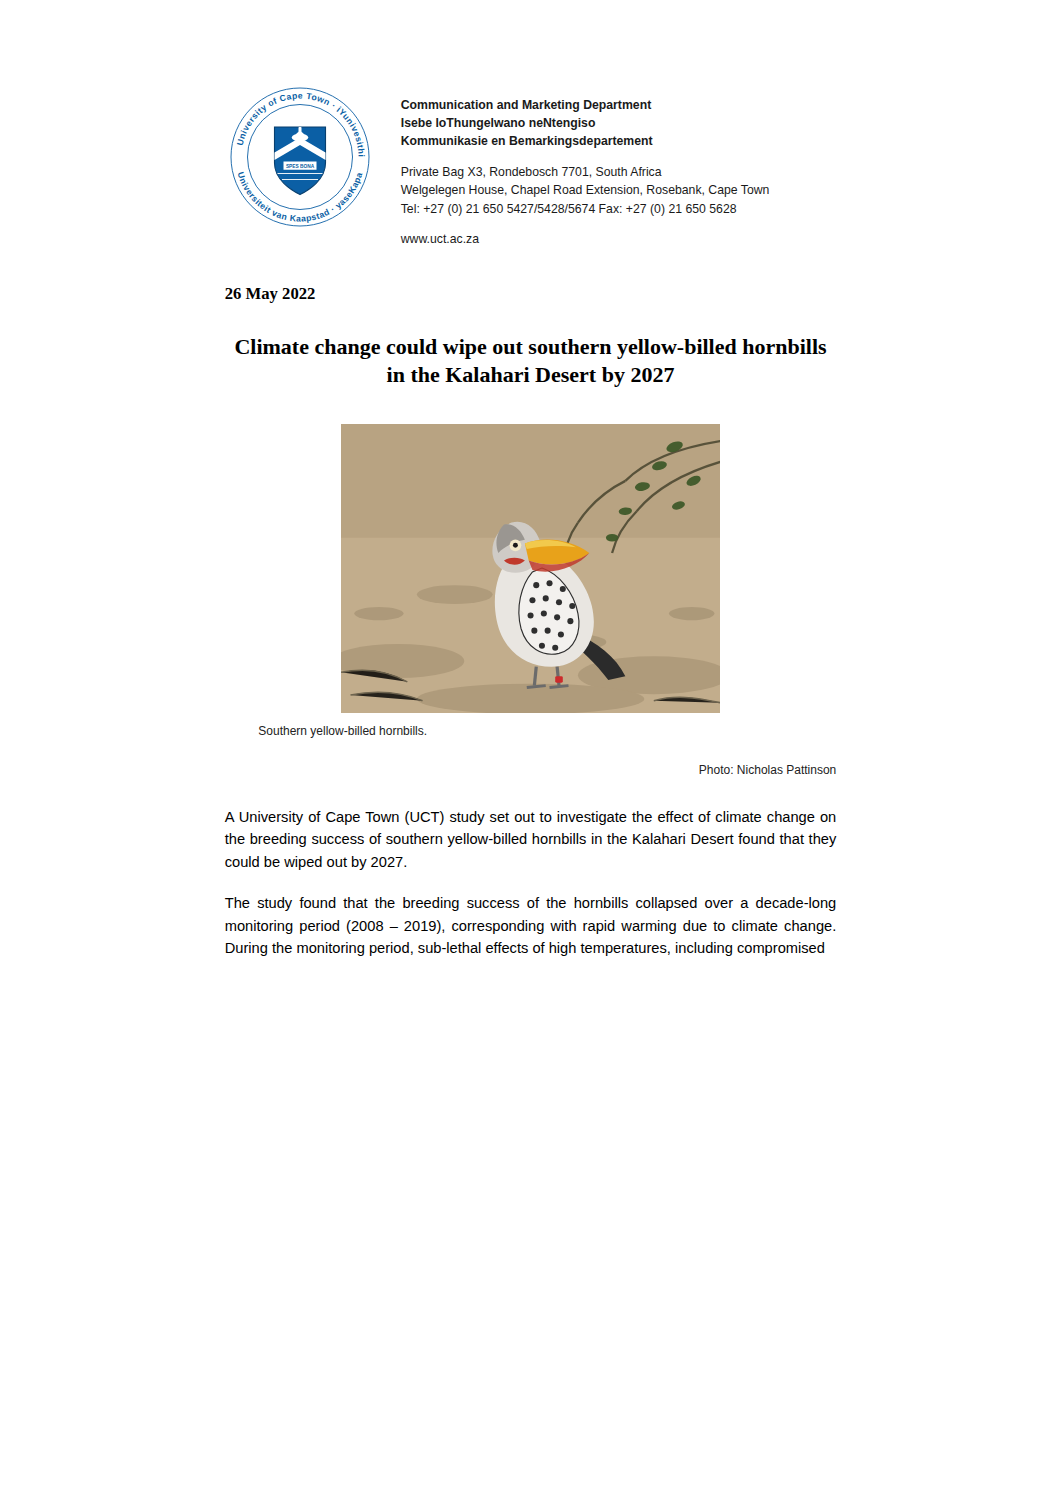University of Cape Town · iYunivesithi Universiteit van Kaapstad · yaseKapa SPES BONA
Communication and Marketing Department
Isebe loThungelwano neNtengiso
Kommunikasie en Bemarkingsdepartement
Private Bag X3, Rondebosch 7701, South Africa
Welgelegen House, Chapel Road Extension, Rosebank, Cape Town
Tel: +27 (0) 21 650 5427/5428/5674 Fax: +27 (0) 21 650 5628
www.uct.ac.za
26 May 2022
Climate change could wipe out southern yellow-billed hornbills in the Kalahari Desert by 2027
Southern yellow-billed hornbills.
Photo: Nicholas Pattinson
A University of Cape Town (UCT) study set out to investigate the effect of climate change on the breeding success of southern yellow-billed hornbills in the Kalahari Desert found that they could be wiped out by 2027.
The study found that the breeding success of the hornbills collapsed over a decade-long monitoring period (2008 – 2019), corresponding with rapid warming due to climate change. During the monitoring period, sub-lethal effects of high temperatures, including compromised